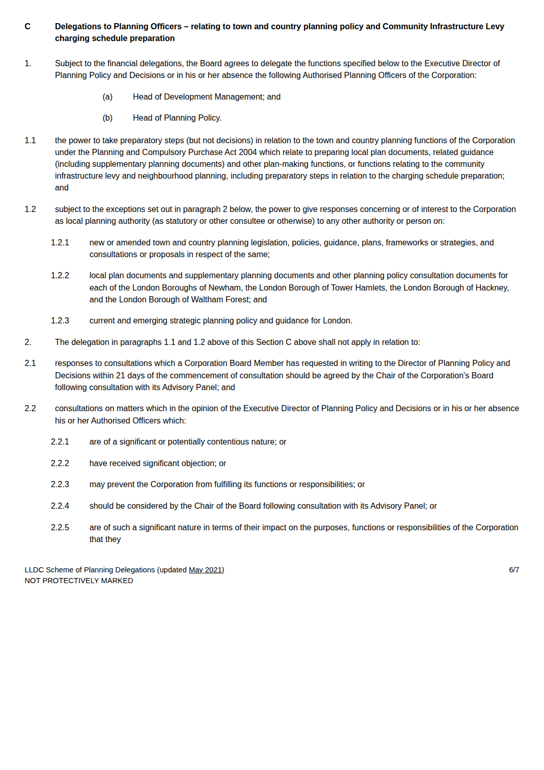C
Delegations to Planning Officers – relating to town and country planning policy and Community Infrastructure Levy charging schedule preparation
1.
Subject to the financial delegations, the Board agrees to delegate the functions specified below to the Executive Director of Planning Policy and Decisions or in his or her absence the following Authorised Planning Officers of the Corporation:
(a)
Head of Development Management; and
(b)
Head of Planning Policy.
1.1
the power to take preparatory steps (but not decisions) in relation to the town and country planning functions of the Corporation under the Planning and Compulsory Purchase Act 2004 which relate to preparing local plan documents, related guidance (including supplementary planning documents) and other plan-making functions, or functions relating to the community infrastructure levy and neighbourhood planning, including preparatory steps in relation to the charging schedule preparation; and
1.2
subject to the exceptions set out in paragraph 2 below, the power to give responses concerning or of interest to the Corporation as local planning authority (as statutory or other consultee or otherwise) to any other authority or person on:
1.2.1
new or amended town and country planning legislation, policies, guidance, plans, frameworks or strategies, and consultations or proposals in respect of the same;
1.2.2
local plan documents and supplementary planning documents and other planning policy consultation documents for each of the London Boroughs of Newham, the London Borough of Tower Hamlets, the London Borough of Hackney, and the London Borough of Waltham Forest; and
1.2.3
current and emerging strategic planning policy and guidance for London.
2.
The delegation in paragraphs 1.1 and 1.2 above of this Section C above shall not apply in relation to:
2.1
responses to consultations which a Corporation Board Member has requested in writing to the Director of Planning Policy and Decisions within 21 days of the commencement of consultation should be agreed by the Chair of the Corporation's Board following consultation with its Advisory Panel; and
2.2
consultations on matters which in the opinion of the Executive Director of Planning Policy and Decisions or in his or her absence his or her Authorised Officers which:
2.2.1
are of a significant or potentially contentious nature; or
2.2.2
have received significant objection; or
2.2.3
may prevent the Corporation from fulfilling its functions or responsibilities; or
2.2.4
should be considered by the Chair of the Board following consultation with its Advisory Panel; or
2.2.5
are of such a significant nature in terms of their impact on the purposes, functions or responsibilities of the Corporation that they
LLDC Scheme of Planning Delegations (updated May 2021)
NOT PROTECTIVELY MARKED
6/7